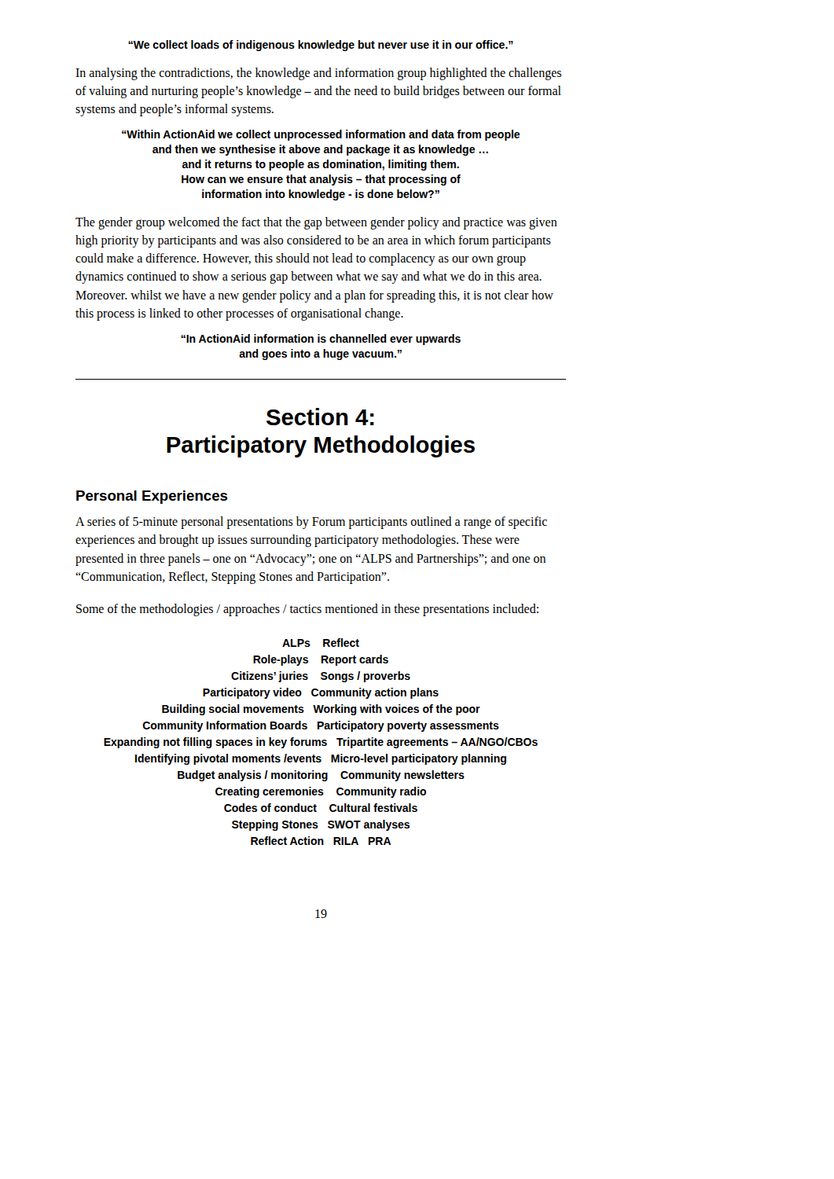“We collect loads of indigenous knowledge but never use it in our office.”
In analysing the contradictions, the knowledge and information group highlighted the challenges of valuing and nurturing people’s knowledge – and the need to build bridges between our formal systems and people’s informal systems.
“Within ActionAid we collect unprocessed information and data from people
and then we synthesise it above and package it as knowledge …
and it returns to people as domination, limiting them.
How can we ensure that analysis – that processing of
information into knowledge - is done below?”
The gender group welcomed the fact that the gap between gender policy and practice was given high priority by participants and was also considered to be an area in which forum participants could make a difference. However, this should not lead to complacency as our own group dynamics continued to show a serious gap between what we say and what we do in this area. Moreover. whilst we have a new gender policy and a plan for spreading this, it is not clear how this process is linked to other processes of organisational change.
“In ActionAid information is channelled ever upwards
and goes into a huge vacuum.”
Section 4:Participatory Methodologies
Personal Experiences
A series of 5-minute personal presentations by Forum participants outlined a range of specific experiences and brought up issues surrounding participatory methodologies. These were presented in three panels – one on “Advocacy”; one on “ALPS and Partnerships”; and one on “Communication, Reflect, Stepping Stones and Participation”.
Some of the methodologies / approaches / tactics mentioned in these presentations included:
ALPs Reflect
Role-plays Report cards
Citizens’ juries Songs / proverbs
Participatory video Community action plans
Building social movements Working with voices of the poor
Community Information Boards Participatory poverty assessments
Expanding not filling spaces in key forums Tripartite agreements – AA/NGO/CBOs
Identifying pivotal moments /events Micro-level participatory planning
Budget analysis / monitoring Community newsletters
Creating ceremonies Community radio
Codes of conduct Cultural festivals
Stepping Stones SWOT analyses
Reflect Action RILA PRA
19